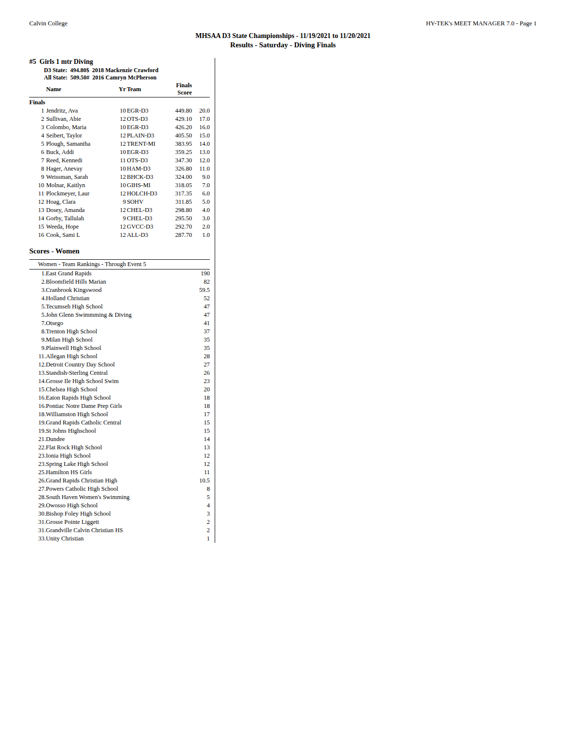Calvin College
HY-TEK's MEET MANAGER 7.0 - Page 1
MHSAA D3 State Championships - 11/19/2021 to 11/20/2021
Results - Saturday - Diving Finals
#5 Girls 1 mtr Diving
D3 State: 494.80$ 2018 Mackenzie Crawford
All State: 509.50# 2016 Camryn McPherson
| | Name | Yr | Team | Finals Score | |
| --- | --- | --- | --- | --- | --- |
| Finals |
| 1 | Jendritz, Ava | 10 | EGR-D3 | 449.80 | 20.0 |
| 2 | Sullivan, Abie | 12 | OTS-D3 | 429.10 | 17.0 |
| 3 | Colombo, Maria | 10 | EGR-D3 | 426.20 | 16.0 |
| 4 | Seibert, Taylor | 12 | PLAIN-D3 | 405.50 | 15.0 |
| 5 | Plough, Samantha | 12 | TRENT-MI | 383.95 | 14.0 |
| 6 | Buck, Addi | 10 | EGR-D3 | 359.25 | 13.0 |
| 7 | Reed, Kennedi | 11 | OTS-D3 | 347.30 | 12.0 |
| 8 | Hager, Anevay | 10 | HAM-D3 | 326.80 | 11.0 |
| 9 | Weissman, Sarah | 12 | BHCK-D3 | 324.00 | 9.0 |
| 10 | Molnar, Kaitlyn | 10 | GIHS-MI | 318.05 | 7.0 |
| 11 | Plockmeyer, Laur | 12 | HOLCH-D3 | 317.35 | 6.0 |
| 12 | Hoag, Clara | 9 | SOHV | 311.85 | 5.0 |
| 13 | Dosey, Amanda | 12 | CHEL-D3 | 298.80 | 4.0 |
| 14 | Gorby, Tallulah | 9 | CHEL-D3 | 295.50 | 3.0 |
| 15 | Weeda, Hope | 12 | GVCC-D3 | 292.70 | 2.0 |
| 16 | Cook, Sami L | 12 | ALL-D3 | 287.70 | 1.0 |
Scores - Women
Women - Team Rankings - Through Event 5
| 1. | East Grand Rapids | 190 |
| 2. | Bloomfield Hills Marian | 82 |
| 3. | Cranbrook Kingswood | 59.5 |
| 4. | Holland Christian | 52 |
| 5. | Tecumseh High School | 47 |
| 5. | John Glenn Swimmming & Diving | 47 |
| 7. | Otsego | 41 |
| 8. | Trenton High School | 37 |
| 9. | Milan High School | 35 |
| 9. | Plainwell High School | 35 |
| 11. | Allegan High School | 28 |
| 12. | Detroit Country Day School | 27 |
| 13. | Standish-Sterling Central | 26 |
| 14. | Grosse Ile High School Swim | 23 |
| 15. | Chelsea High School | 20 |
| 16. | Eaton Rapids High School | 18 |
| 16. | Pontiac Notre Dame Prep Girls | 18 |
| 18. | Williamston High School | 17 |
| 19. | Grand Rapids Catholic Central | 15 |
| 19. | St Johns Highschool | 15 |
| 21. | Dundee | 14 |
| 22. | Flat Rock High School | 13 |
| 23. | Ionia High School | 12 |
| 23. | Spring Lake High School | 12 |
| 25. | Hamilton HS Girls | 11 |
| 26. | Grand Rapids Christian High | 10.5 |
| 27. | Powers Catholic High School | 8 |
| 28. | South Haven Women's Swimming | 5 |
| 29. | Owosso High School | 4 |
| 30. | Bishop Foley High School | 3 |
| 31. | Grosse Pointe Liggett | 2 |
| 31. | Grandville Calvin Christian HS | 2 |
| 33. | Unity Christian | 1 |